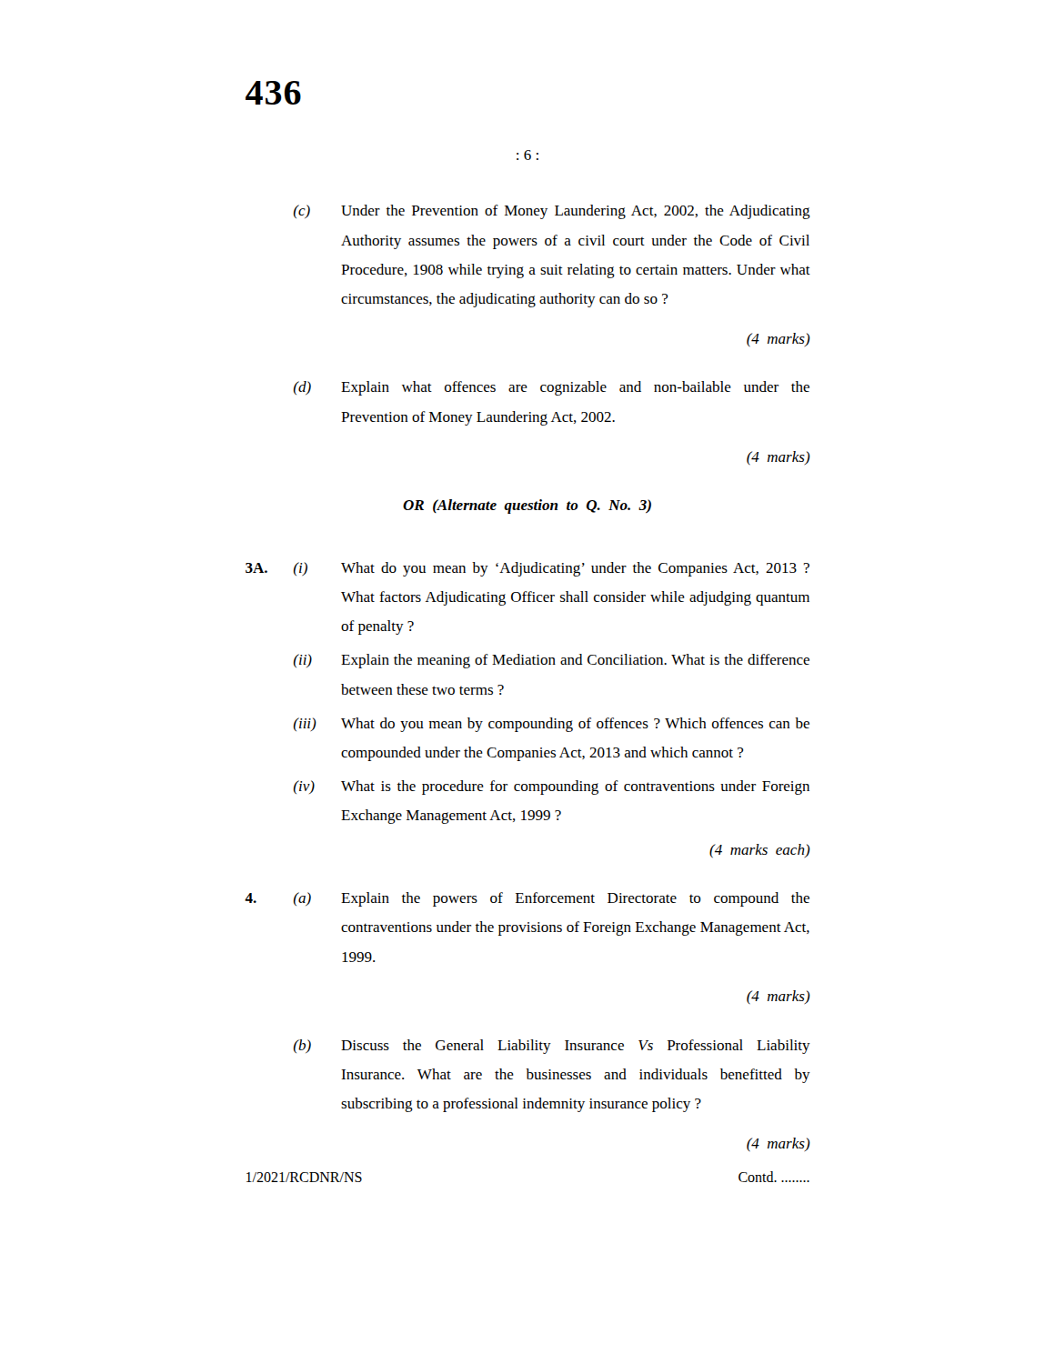436
: 6 :
(c)
Under the Prevention of Money Laundering Act, 2002, the Adjudicating Authority assumes the powers of a civil court under the Code of Civil Procedure, 1908 while trying a suit relating to certain matters. Under what circumstances, the adjudicating authority can do so ?
(4 marks)
(d)
Explain what offences are cognizable and non-bailable under the Prevention of Money Laundering Act, 2002.
(4 marks)
OR (Alternate question to Q. No. 3)
3A.
(i)
What do you mean by ‘Adjudicating’ under the Companies Act, 2013 ? What factors Adjudicating Officer shall consider while adjudging quantum of penalty ?
(ii)
Explain the meaning of Mediation and Conciliation. What is the difference between these two terms ?
(iii)
What do you mean by compounding of offences ? Which offences can be compounded under the Companies Act, 2013 and which cannot ?
(iv)
What is the procedure for compounding of contraventions under Foreign Exchange Management Act, 1999 ?
(4 marks each)
4.
(a)
Explain the powers of Enforcement Directorate to compound the contraventions under the provisions of Foreign Exchange Management Act, 1999.
(4 marks)
(b)
Discuss the General Liability Insurance Vs Professional Liability Insurance. What are the businesses and individuals benefitted by subscribing to a professional indemnity insurance policy ?
(4 marks)
1/2021/RCDNR/NS
Contd. ........